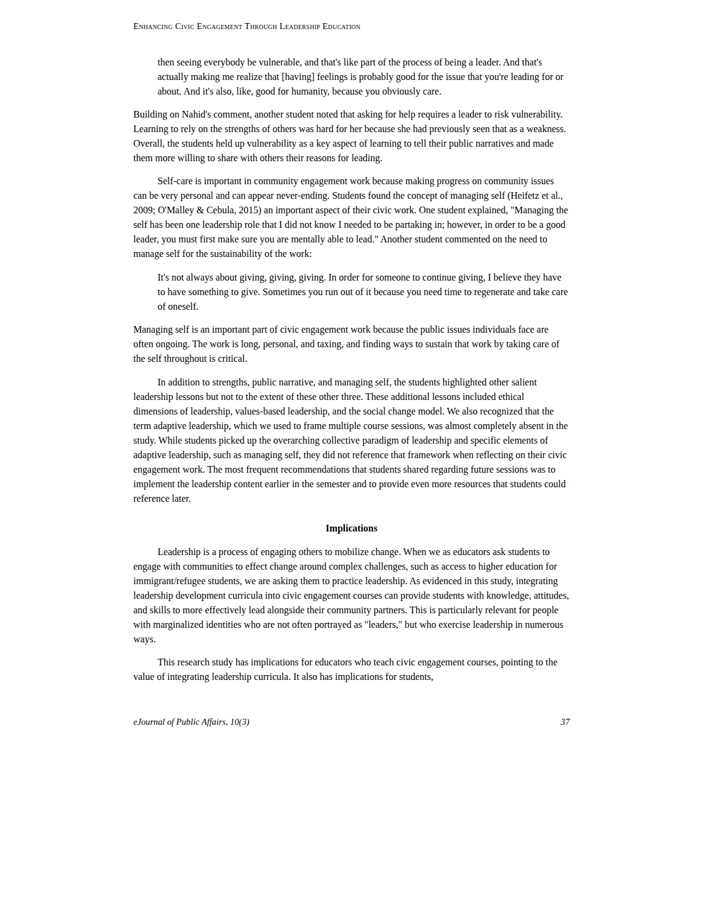Enhancing Civic Engagement Through Leadership Education
then seeing everybody be vulnerable, and that's like part of the process of being a leader. And that's actually making me realize that [having] feelings is probably good for the issue that you're leading for or about. And it's also, like, good for humanity, because you obviously care.
Building on Nahid's comment, another student noted that asking for help requires a leader to risk vulnerability. Learning to rely on the strengths of others was hard for her because she had previously seen that as a weakness. Overall, the students held up vulnerability as a key aspect of learning to tell their public narratives and made them more willing to share with others their reasons for leading.
Self-care is important in community engagement work because making progress on community issues can be very personal and can appear never-ending. Students found the concept of managing self (Heifetz et al., 2009; O'Malley & Cebula, 2015) an important aspect of their civic work. One student explained, "Managing the self has been one leadership role that I did not know I needed to be partaking in; however, in order to be a good leader, you must first make sure you are mentally able to lead." Another student commented on the need to manage self for the sustainability of the work:
It's not always about giving, giving, giving. In order for someone to continue giving, I believe they have to have something to give. Sometimes you run out of it because you need time to regenerate and take care of oneself.
Managing self is an important part of civic engagement work because the public issues individuals face are often ongoing. The work is long, personal, and taxing, and finding ways to sustain that work by taking care of the self throughout is critical.
In addition to strengths, public narrative, and managing self, the students highlighted other salient leadership lessons but not to the extent of these other three. These additional lessons included ethical dimensions of leadership, values-based leadership, and the social change model. We also recognized that the term adaptive leadership, which we used to frame multiple course sessions, was almost completely absent in the study. While students picked up the overarching collective paradigm of leadership and specific elements of adaptive leadership, such as managing self, they did not reference that framework when reflecting on their civic engagement work. The most frequent recommendations that students shared regarding future sessions was to implement the leadership content earlier in the semester and to provide even more resources that students could reference later.
Implications
Leadership is a process of engaging others to mobilize change. When we as educators ask students to engage with communities to effect change around complex challenges, such as access to higher education for immigrant/refugee students, we are asking them to practice leadership. As evidenced in this study, integrating leadership development curricula into civic engagement courses can provide students with knowledge, attitudes, and skills to more effectively lead alongside their community partners. This is particularly relevant for people with marginalized identities who are not often portrayed as "leaders," but who exercise leadership in numerous ways.
This research study has implications for educators who teach civic engagement courses, pointing to the value of integrating leadership curricula. It also has implications for students,
eJournal of Public Affairs, 10(3) 37